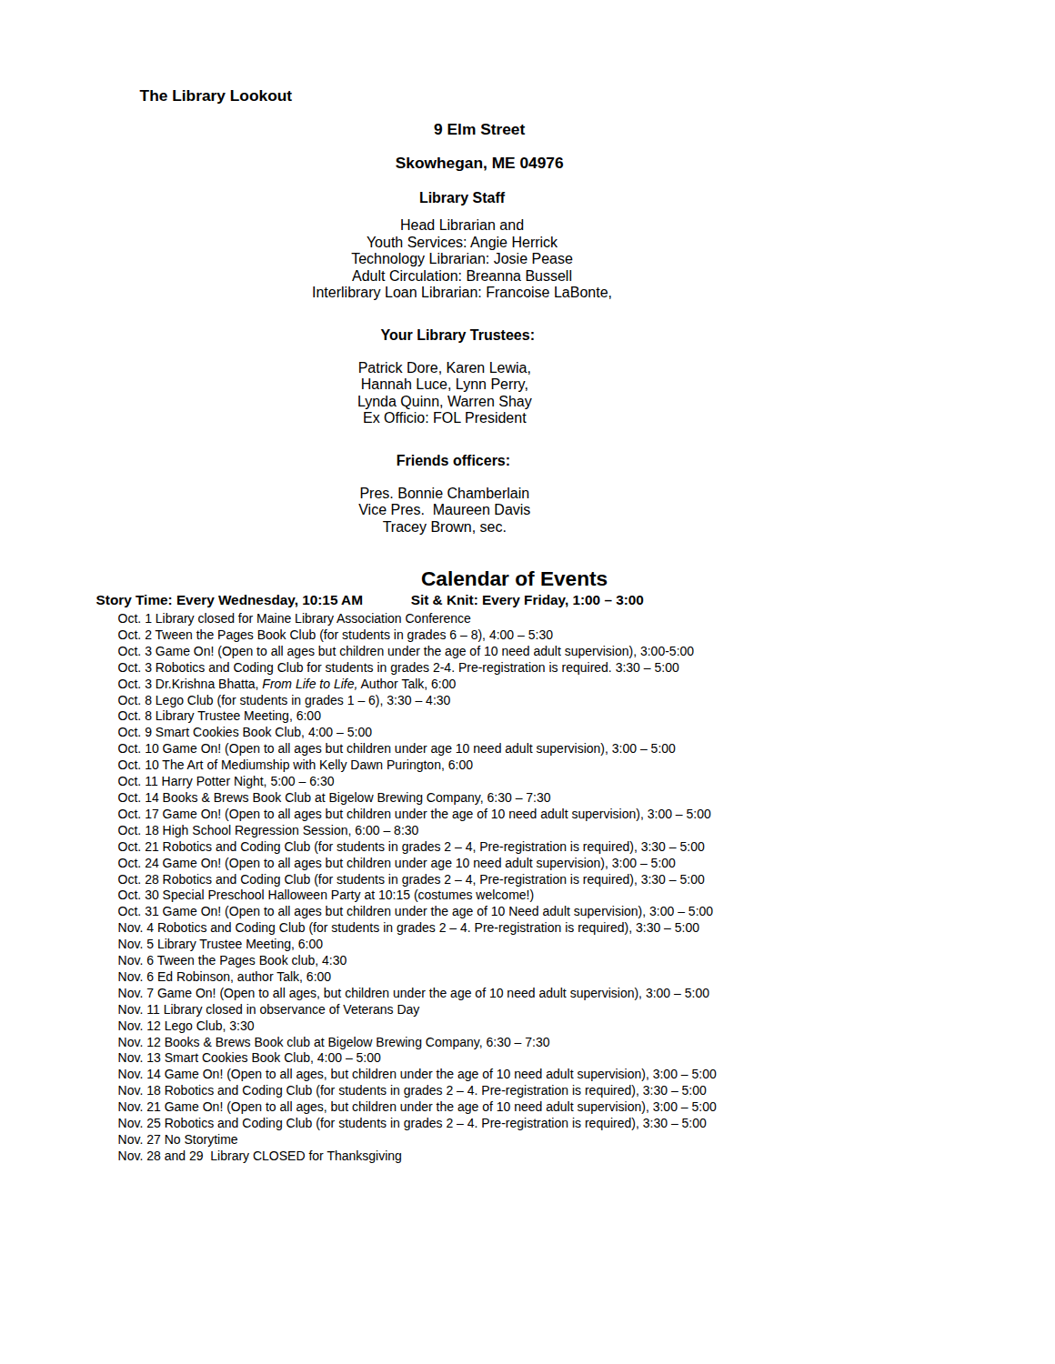The Library Lookout
9 Elm Street
Skowhegan, ME 04976
Library Staff
Head Librarian and
Youth Services: Angie Herrick
Technology Librarian: Josie Pease
Adult Circulation: Breanna Bussell
Interlibrary Loan Librarian: Francoise LaBonte,
Your Library Trustees:
Patrick Dore, Karen Lewia,
Hannah Luce, Lynn Perry,
Lynda Quinn, Warren Shay
Ex Officio: FOL President
Friends officers:
Pres. Bonnie Chamberlain
Vice Pres. Maureen Davis
Tracey Brown, sec.
Calendar of Events
Story Time: Every Wednesday, 10:15 AM Sit & Knit: Every Friday, 1:00 – 3:00
Oct. 1 Library closed for Maine Library Association Conference
Oct. 2 Tween the Pages Book Club (for students in grades 6 – 8), 4:00 – 5:30
Oct. 3 Game On! (Open to all ages but children under the age of 10 need adult supervision), 3:00-5:00
Oct. 3 Robotics and Coding Club for students in grades 2-4. Pre-registration is required. 3:30 – 5:00
Oct. 3 Dr.Krishna Bhatta, From Life to Life, Author Talk, 6:00
Oct. 8 Lego Club (for students in grades 1 – 6), 3:30 – 4:30
Oct. 8 Library Trustee Meeting, 6:00
Oct. 9 Smart Cookies Book Club, 4:00 – 5:00
Oct. 10 Game On! (Open to all ages but children under age 10 need adult supervision), 3:00 – 5:00
Oct. 10 The Art of Mediumship with Kelly Dawn Purington, 6:00
Oct. 11 Harry Potter Night, 5:00 – 6:30
Oct. 14 Books & Brews Book Club at Bigelow Brewing Company, 6:30 – 7:30
Oct. 17 Game On! (Open to all ages but children under the age of 10 need adult supervision), 3:00 – 5:00
Oct. 18 High School Regression Session, 6:00 – 8:30
Oct. 21 Robotics and Coding Club (for students in grades 2 – 4, Pre-registration is required), 3:30 – 5:00
Oct. 24 Game On! (Open to all ages but children under age 10 need adult supervision), 3:00 – 5:00
Oct. 28 Robotics and Coding Club (for students in grades 2 – 4, Pre-registration is required), 3:30 – 5:00
Oct. 30 Special Preschool Halloween Party at 10:15 (costumes welcome!)
Oct. 31 Game On! (Open to all ages but children under the age of 10 Need adult supervision), 3:00 – 5:00
Nov. 4 Robotics and Coding Club (for students in grades 2 – 4. Pre-registration is required), 3:30 – 5:00
Nov. 5 Library Trustee Meeting, 6:00
Nov. 6 Tween the Pages Book club, 4:30
Nov. 6 Ed Robinson, author Talk, 6:00
Nov. 7 Game On! (Open to all ages, but children under the age of 10 need adult supervision), 3:00 – 5:00
Nov. 11 Library closed in observance of Veterans Day
Nov. 12 Lego Club, 3:30
Nov. 12 Books & Brews Book club at Bigelow Brewing Company, 6:30 – 7:30
Nov. 13 Smart Cookies Book Club, 4:00 – 5:00
Nov. 14 Game On! (Open to all ages, but children under the age of 10 need adult supervision), 3:00 – 5:00
Nov. 18 Robotics and Coding Club (for students in grades 2 – 4. Pre-registration is required), 3:30 – 5:00
Nov. 21 Game On! (Open to all ages, but children under the age of 10 need adult supervision), 3:00 – 5:00
Nov. 25 Robotics and Coding Club (for students in grades 2 – 4. Pre-registration is required), 3:30 – 5:00
Nov. 27 No Storytime
Nov. 28 and 29 Library CLOSED for Thanksgiving